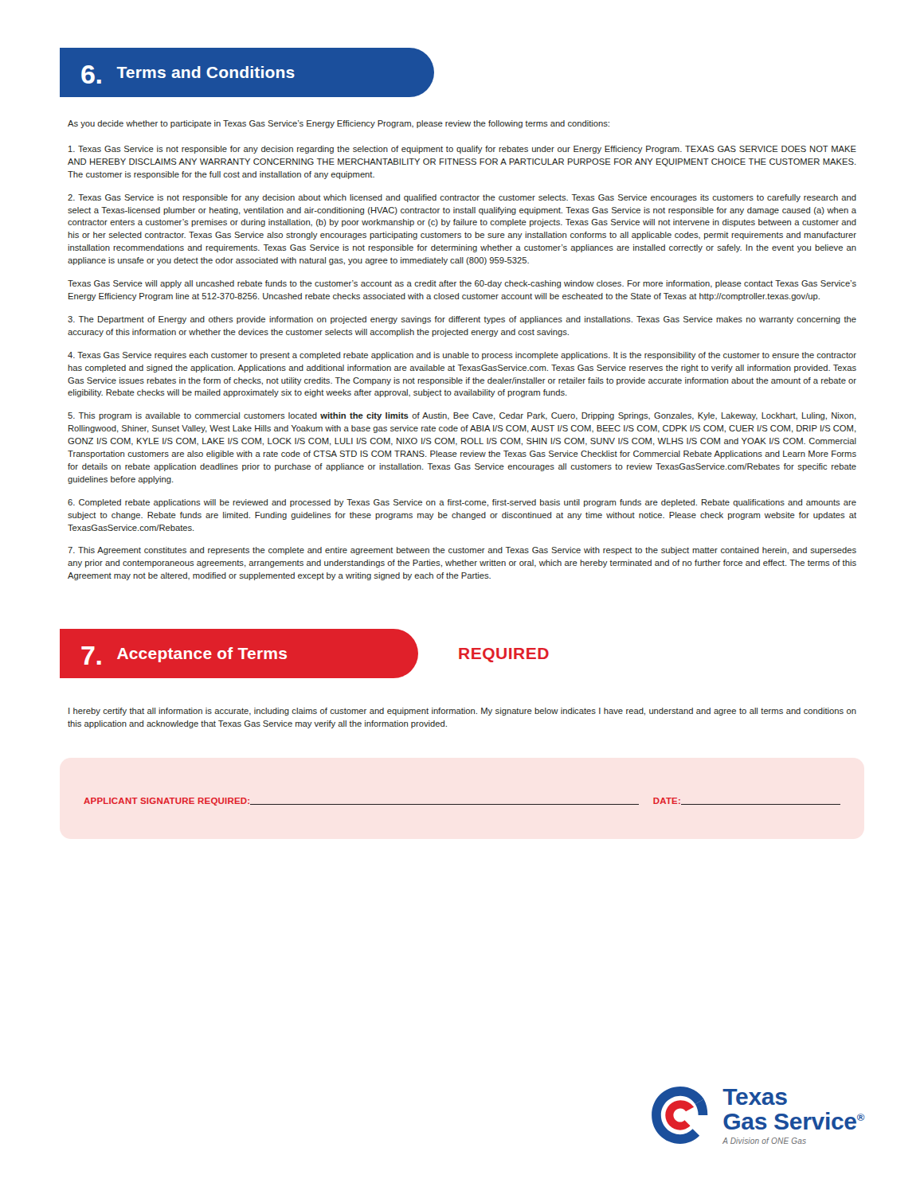6. Terms and Conditions
As you decide whether to participate in Texas Gas Service’s Energy Efficiency Program, please review the following terms and conditions:
1. Texas Gas Service is not responsible for any decision regarding the selection of equipment to qualify for rebates under our Energy Efficiency Program. Texas Gas Service does not make and hereby disclaims any warranty concerning the merchantability or fitness for a particular purpose for any equipment choice the customer makes. The customer is responsible for the full cost and installation of any equipment.
2. Texas Gas Service is not responsible for any decision about which licensed and qualified contractor the customer selects. Texas Gas Service encourages its customers to carefully research and select a Texas-licensed plumber or heating, ventilation and air-conditioning (HVAC) contractor to install qualifying equipment. Texas Gas Service is not responsible for any damage caused (a) when a contractor enters a customer’s premises or during installation, (b) by poor workmanship or (c) by failure to complete projects. Texas Gas Service will not intervene in disputes between a customer and his or her selected contractor. Texas Gas Service also strongly encourages participating customers to be sure any installation conforms to all applicable codes, permit requirements and manufacturer installation recommendations and requirements. Texas Gas Service is not responsible for determining whether a customer’s appliances are installed correctly or safely. In the event you believe an appliance is unsafe or you detect the odor associated with natural gas, you agree to immediately call (800) 959-5325.
Texas Gas Service will apply all uncashed rebate funds to the customer’s account as a credit after the 60-day check-cashing window closes. For more information, please contact Texas Gas Service’s Energy Efficiency Program line at 512-370-8256. Uncashed rebate checks associated with a closed customer account will be escheated to the State of Texas at http://comptroller.texas.gov/up.
3. The Department of Energy and others provide information on projected energy savings for different types of appliances and installations. Texas Gas Service makes no warranty concerning the accuracy of this information or whether the devices the customer selects will accomplish the projected energy and cost savings.
4. Texas Gas Service requires each customer to present a completed rebate application and is unable to process incomplete applications. It is the responsibility of the customer to ensure the contractor has completed and signed the application. Applications and additional information are available at TexasGasService.com. Texas Gas Service reserves the right to verify all information provided. Texas Gas Service issues rebates in the form of checks, not utility credits. The Company is not responsible if the dealer/installer or retailer fails to provide accurate information about the amount of a rebate or eligibility. Rebate checks will be mailed approximately six to eight weeks after approval, subject to availability of program funds.
5. This program is available to commercial customers located within the city limits of Austin, Bee Cave, Cedar Park, Cuero, Dripping Springs, Gonzales, Kyle, Lakeway, Lockhart, Luling, Nixon, Rollingwood, Shiner, Sunset Valley, West Lake Hills and Yoakum with a base gas service rate code of ABIA I/S COM, AUST I/S COM, BEEC I/S COM, CDPK I/S COM, CUER I/S COM, DRIP I/S COM, GONZ I/S COM, KYLE I/S COM, LAKE I/S COM, LOCK I/S COM, LULI I/S COM, NIXO I/S COM, ROLL I/S COM, SHIN I/S COM, SUNV I/S COM, WLHS I/S COM and YOAK I/S COM. Commercial Transportation customers are also eligible with a rate code of CTSA STD IS COM TRANS. Please review the Texas Gas Service Checklist for Commercial Rebate Applications and Learn More Forms for details on rebate application deadlines prior to purchase of appliance or installation. Texas Gas Service encourages all customers to review TexasGasService.com/Rebates for specific rebate guidelines before applying.
6. Completed rebate applications will be reviewed and processed by Texas Gas Service on a first-come, first-served basis until program funds are depleted. Rebate qualifications and amounts are subject to change. Rebate funds are limited. Funding guidelines for these programs may be changed or discontinued at any time without notice. Please check program website for updates at TexasGasService.com/Rebates.
7. This Agreement constitutes and represents the complete and entire agreement between the customer and Texas Gas Service with respect to the subject matter contained herein, and supersedes any prior and contemporaneous agreements, arrangements and understandings of the Parties, whether written or oral, which are hereby terminated and of no further force and effect. The terms of this Agreement may not be altered, modified or supplemented except by a writing signed by each of the Parties.
7. Acceptance of Terms
REQUIRED
I hereby certify that all information is accurate, including claims of customer and equipment information. My signature below indicates I have read, understand and agree to all terms and conditions on this application and acknowledge that Texas Gas Service may verify all the information provided.
APPLICANT SIGNATURE REQUIRED: DATE:
Texas Gas Service® A Division of ONE Gas